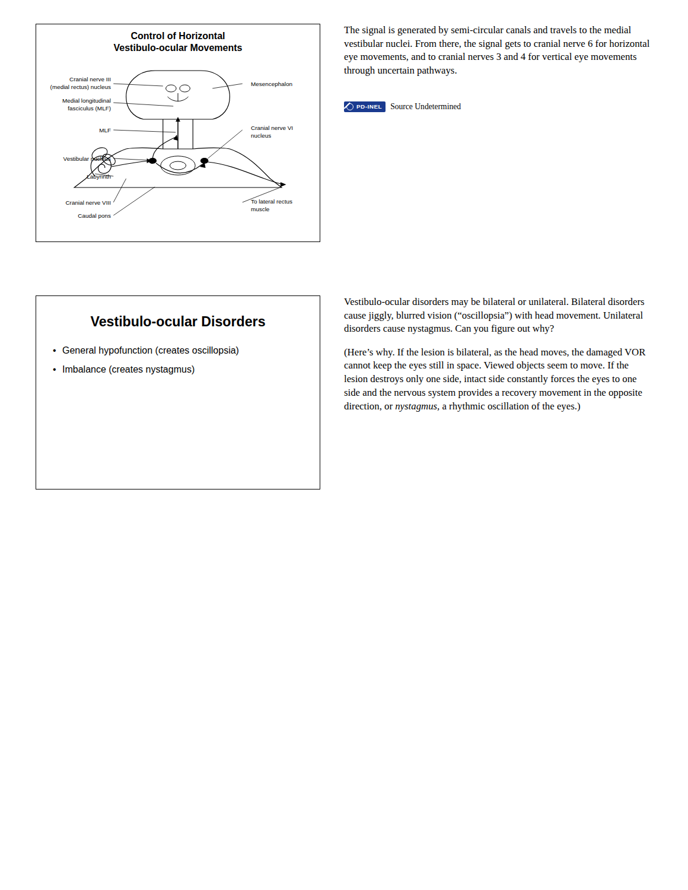Control of Horizontal
Vestibulo-ocular Movements
Cranial nerve III
(medial rectus) nucleus Medial longitudinal
fasciculus (MLF) MLF Vestibular nucleus Labyrinth Cranial nerve VIII Caudal pons Mesencephalon Cranial nerve VI
nucleus To lateral rectus
muscle
The signal is generated by semi-circular canals and travels to the medial vestibular nuclei. From there, the signal gets to cranial nerve 6 for horizontal eye movements, and to cranial nerves 3 and 4 for vertical eye movements through uncertain pathways.
PD-INEL Source Undetermined
Vestibulo-ocular Disorders
General hypofunction (creates oscillopsia)
Imbalance (creates nystagmus)
Vestibulo-ocular disorders may be bilateral or unilateral. Bilateral disorders cause jiggly, blurred vision (“oscillopsia”) with head movement. Unilateral disorders cause nystagmus. Can you figure out why?
(Here’s why. If the lesion is bilateral, as the head moves, the damaged VOR cannot keep the eyes still in space. Viewed objects seem to move. If the lesion destroys only one side, intact side constantly forces the eyes to one side and the nervous system provides a recovery movement in the opposite direction, or nystagmus, a rhythmic oscillation of the eyes.)